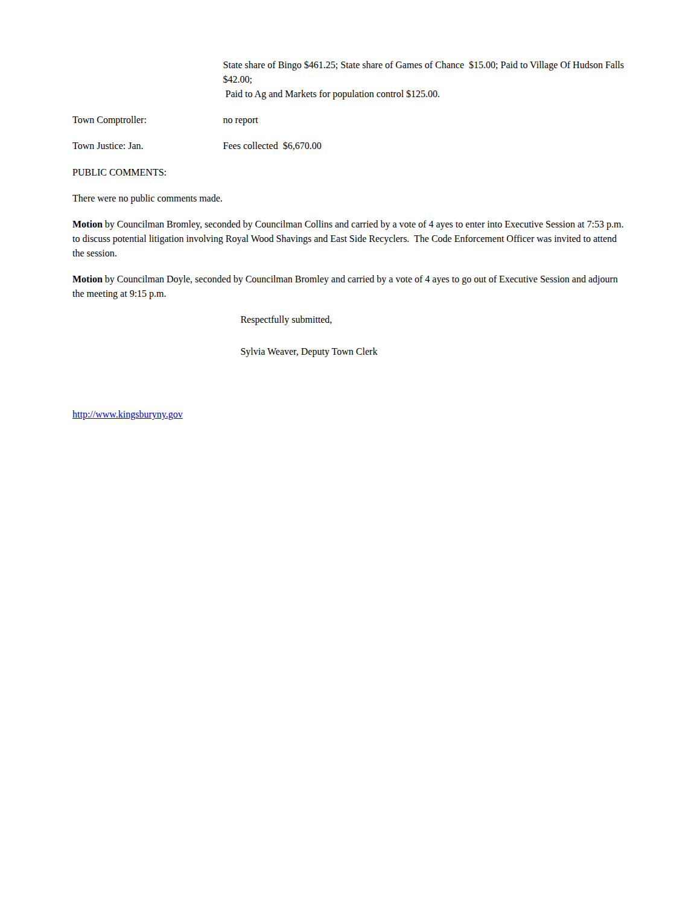State share of Bingo $461.25; State share of Games of Chance $15.00; Paid to Village Of Hudson Falls $42.00;
Paid to Ag and Markets for population control $125.00.
Town Comptroller:
no report
Town Justice: Jan.
Fees collected $6,670.00
PUBLIC COMMENTS:
There were no public comments made.
Motion by Councilman Bromley, seconded by Councilman Collins and carried by a vote of 4 ayes to enter into Executive Session at 7:53 p.m. to discuss potential litigation involving Royal Wood Shavings and East Side Recyclers. The Code Enforcement Officer was invited to attend the session.
Motion by Councilman Doyle, seconded by Councilman Bromley and carried by a vote of 4 ayes to go out of Executive Session and adjourn the meeting at 9:15 p.m.
Respectfully submitted,
Sylvia Weaver, Deputy Town Clerk
http://www.kingsburyny.gov